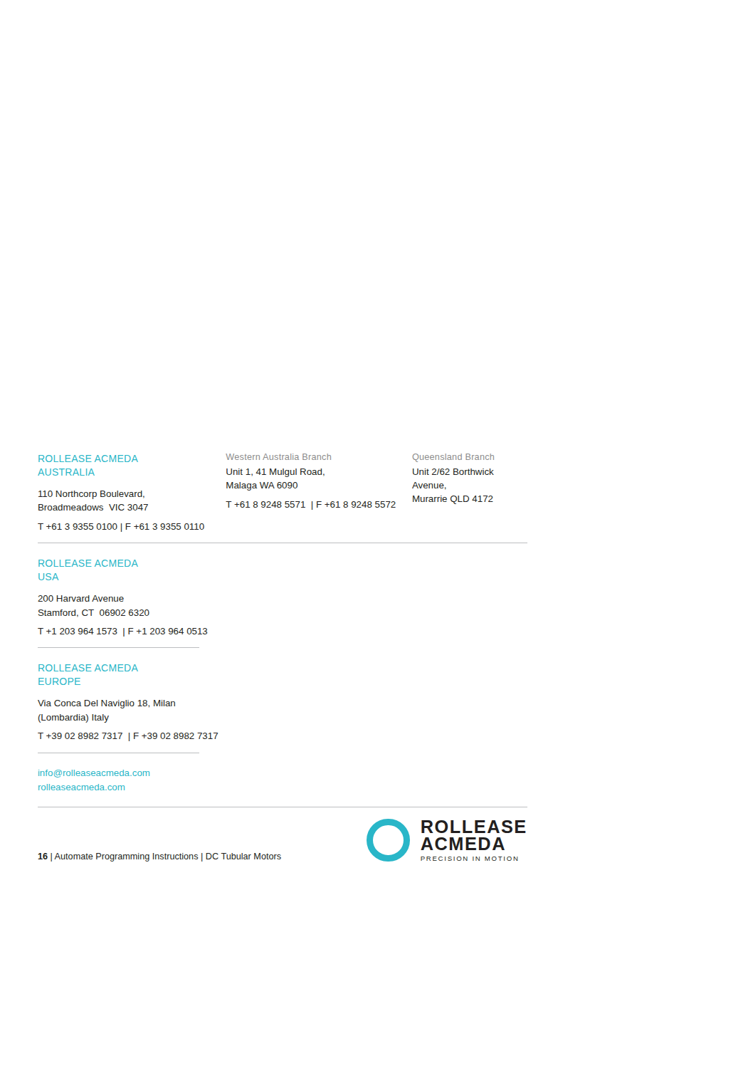| ROLLEASE ACMEDA AUSTRALIA 110 Northcorp Boulevard, Broadmeadows VIC 3047 T +61 3 9355 0100 / F +61 3 9355 0110 | Western Australia Branch Unit 1, 41 Mulgul Road, Malaga WA 6090 T +61 8 9248 5571 / F +61 8 9248 5572 | Queensland Branch Unit 2/62 Borthwick Avenue, Murarrie QLD 4172 |
ROLLEASE ACMEDA
USA
200 Harvard Avenue
Stamford, CT 06902 6320
T +1 203 964 1573 | F +1 203 964 0513
ROLLEASE ACMEDA
EUROPE
Via Conca Del Naviglio 18, Milan
(Lombardia) Italy
T +39 02 8982 7317 | F +39 02 8982 7317
info@rolleaseacmeda.com
rolleaseacmeda.com
16 | Automate Programming Instructions | DC Tubular Motors
ROLLEASE ACMEDA PRECISION IN MOTION